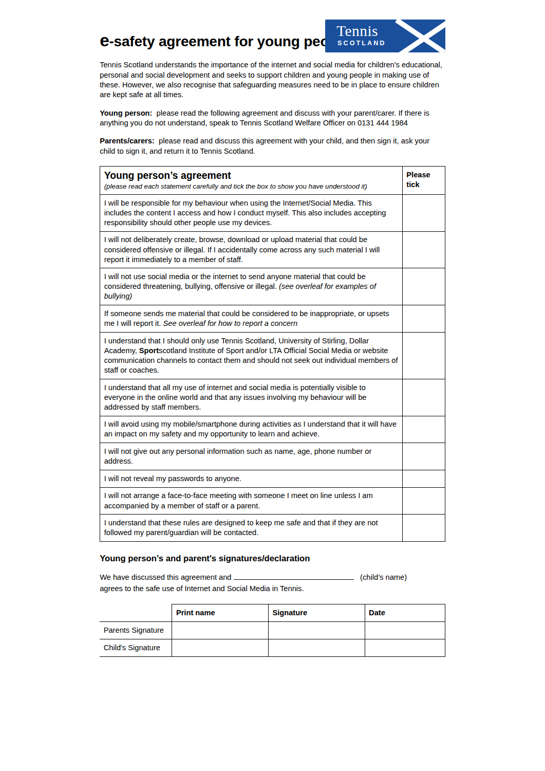Tennis
SCOTLAND
e-safety agreement for young people
Tennis Scotland understands the importance of the internet and social media for children's educational, personal and social development and seeks to support children and young people in making use of these. However, we also recognise that safeguarding measures need to be in place to ensure children are kept safe at all times.
Young person: please read the following agreement and discuss with your parent/carer. If there is anything you do not understand, speak to Tennis Scotland Welfare Officer on 0131 444 1984
Parents/carers: please read and discuss this agreement with your child, and then sign it, ask your child to sign it, and return it to Tennis Scotland.
| Young person’s agreement (please read each statement carefully and tick the box to show you have understood it) | Please tick |
| I will be responsible for my behaviour when using the Internet/Social Media. This includes the content I access and how I conduct myself. This also includes accepting responsibility should other people use my devices. | |
| I will not deliberately create, browse, download or upload material that could be considered offensive or illegal. If I accidentally come across any such material I will report it immediately to a member of staff. | |
| I will not use social media or the internet to send anyone material that could be considered threatening, bullying, offensive or illegal. (see overleaf for examples of bullying) | |
| If someone sends me material that could be considered to be inappropriate, or upsets me I will report it. See overleaf for how to report a concern | |
| I understand that I should only use Tennis Scotland, University of Stirling, Dollar Academy, Sport scotland Institute of Sport and/or LTA Official Social Media or website communication channels to contact them and should not seek out individual members of staff or coaches. | |
| I understand that all my use of internet and social media is potentially visible to everyone in the online world and that any issues involving my behaviour will be addressed by staff members. | |
| I will avoid using my mobile/smartphone during activities as I understand that it will have an impact on my safety and my opportunity to learn and achieve. | |
| I will not give out any personal information such as name, age, phone number or address. | |
| I will not reveal my passwords to anyone. | |
| I will not arrange a face-to-face meeting with someone I meet on line unless I am accompanied by a member of staff or a parent. | |
| I understand that these rules are designed to keep me safe and that if they are not followed my parent/guardian will be contacted. | |
Young person’s and parent's signatures/declaration
We have discussed this agreement and (child’s name)
agrees to the safe use of Internet and Social Media in Tennis.
| | Print name | Signature | Date |
| Parents Signature | | | |
| Child's Signature | | | |